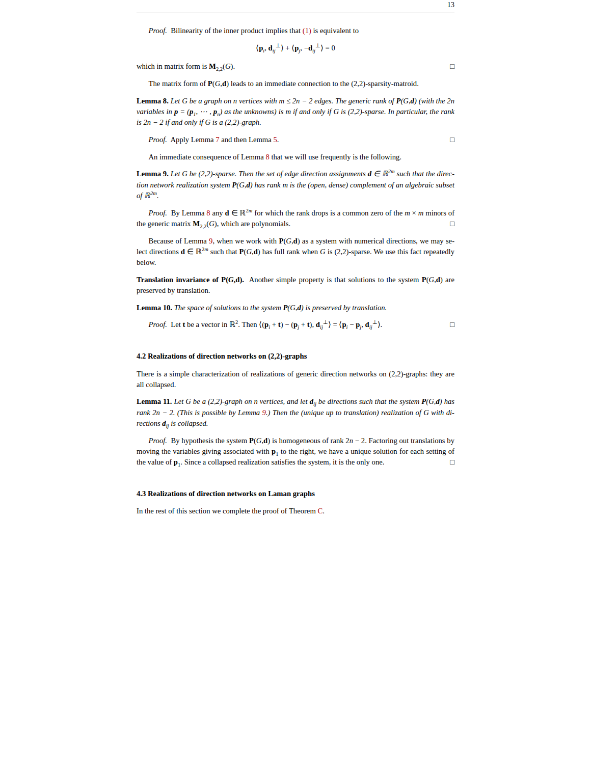13
Proof. Bilinearity of the inner product implies that (1) is equivalent to
⟨pi, dij⊥⟩ + ⟨pj, −dij⊥⟩ = 0
which in matrix form is M2,2(G).□
The matrix form of P(G,d) leads to an immediate connection to the (2,2)-sparsity-matroid.
Lemma 8. Let G be a graph on n vertices with m ≤ 2n − 2 edges. The generic rank of P(G,d) (with the 2n variables in p = (p1, ⋯ , pn) as the unknowns) is m if and only if G is (2,2)-sparse. In particular, the rank is 2n − 2 if and only if G is a (2,2)-graph.
Proof. Apply Lemma 7 and then Lemma 5.□
An immediate consequence of Lemma 8 that we will use frequently is the following.
Lemma 9. Let G be (2,2)-sparse. Then the set of edge direction assignments d ∈ ℝ2m such that the direction network realization system P(G,d) has rank m is the (open, dense) complement of an algebraic subset of ℝ2m.
Proof. By Lemma 8 any d ∈ ℝ2m for which the rank drops is a common zero of the m × m minors of the generic matrix M2,2(G), which are polynomials.□
Because of Lemma 9, when we work with P(G,d) as a system with numerical directions, we may select directions d ∈ ℝ2m such that P(G,d) has full rank when G is (2,2)-sparse. We use this fact repeatedly below.
Translation invariance of P(G,d). Another simple property is that solutions to the system P(G,d) are preserved by translation.
Lemma 10. The space of solutions to the system P(G,d) is preserved by translation.
Proof. Let t be a vector in ℝ2. Then ⟨(pi + t) − (pj + t), dij⊥⟩ = ⟨pi − pj, dij⊥⟩.□
4.2 Realizations of direction networks on (2,2)-graphs
There is a simple characterization of realizations of generic direction networks on (2,2)-graphs: they are all collapsed.
Lemma 11. Let G be a (2,2)-graph on n vertices, and let dij be directions such that the system P(G,d) has rank 2n − 2. (This is possible by Lemma 9.) Then the (unique up to translation) realization of G with directions dij is collapsed.
Proof. By hypothesis the system P(G,d) is homogeneous of rank 2n − 2. Factoring out translations by moving the variables giving associated with p1 to the right, we have a unique solution for each setting of the value of p1. Since a collapsed realization satisfies the system, it is the only one.□
4.3 Realizations of direction networks on Laman graphs
In the rest of this section we complete the proof of Theorem C.